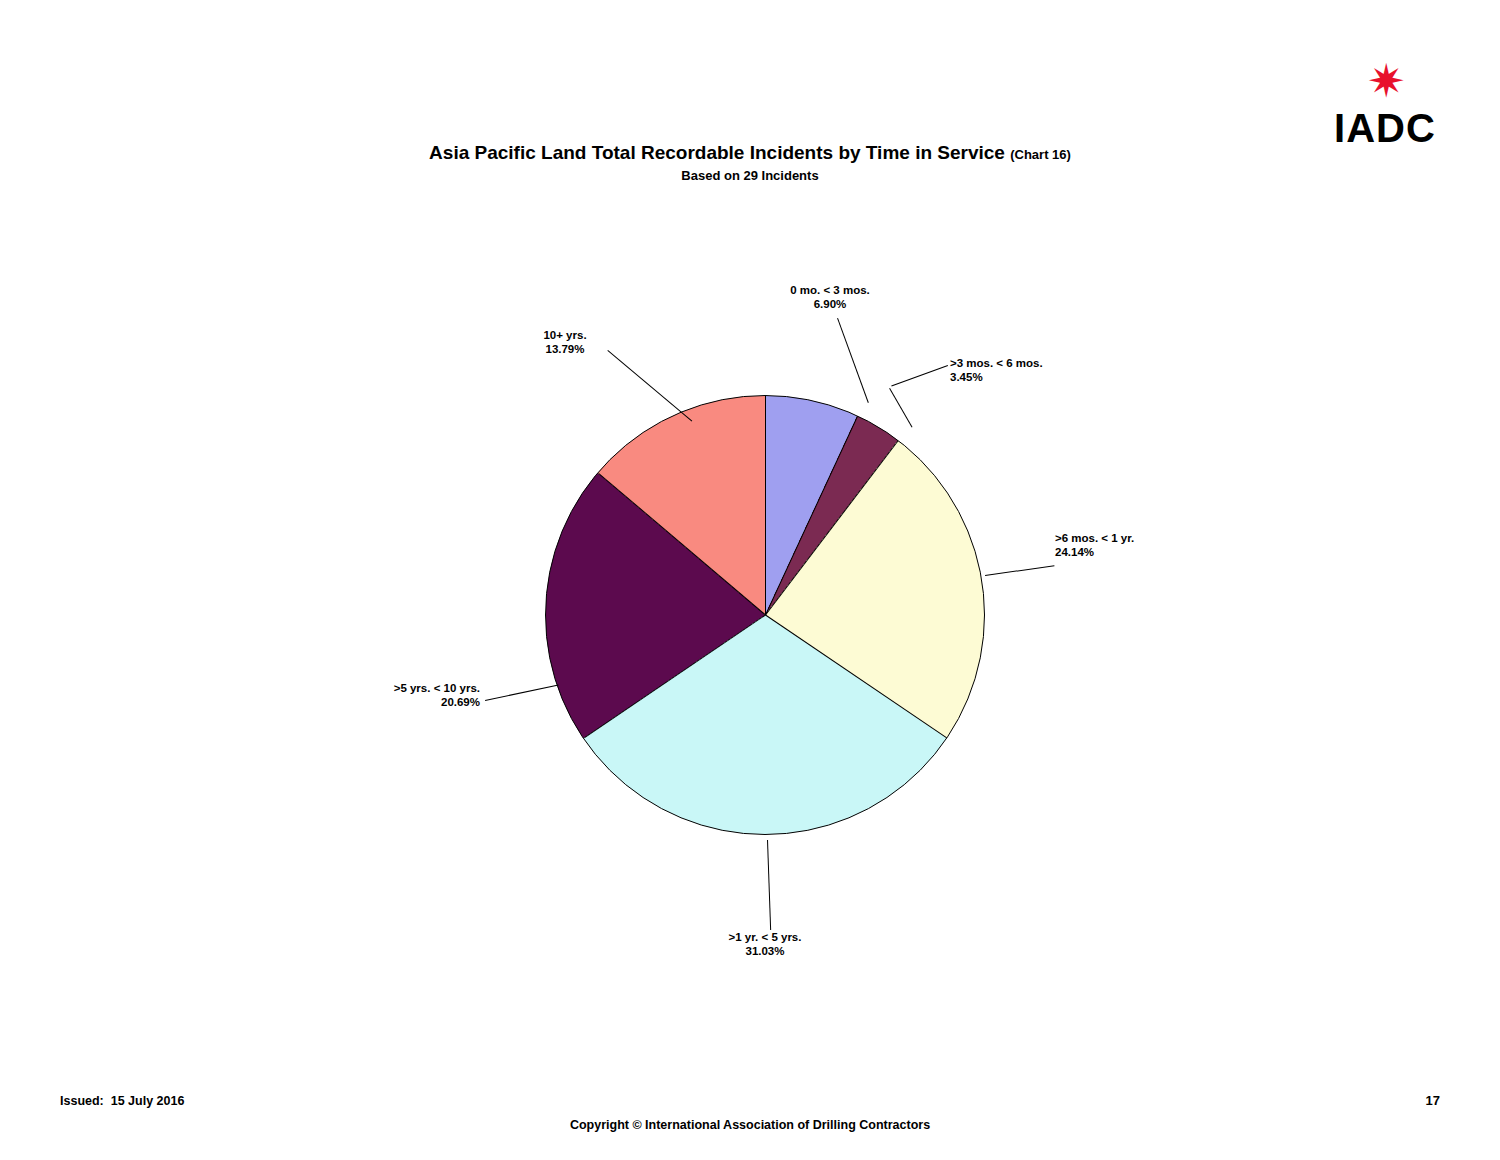✷
IADC
Asia Pacific Land Total Recordable Incidents by Time in Service (Chart 16)
Based on 29 Incidents
0 mo. < 3 mos.
6.90%
>3 mos. < 6 mos.
3.45%
>6 mos. < 1 yr.
24.14%
>1 yr. < 5 yrs.
31.03%
>5 yrs. < 10 yrs.
20.69%
10+ yrs.
13.79%
Issued: 15 July 2016
17
Copyright © International Association of Drilling Contractors